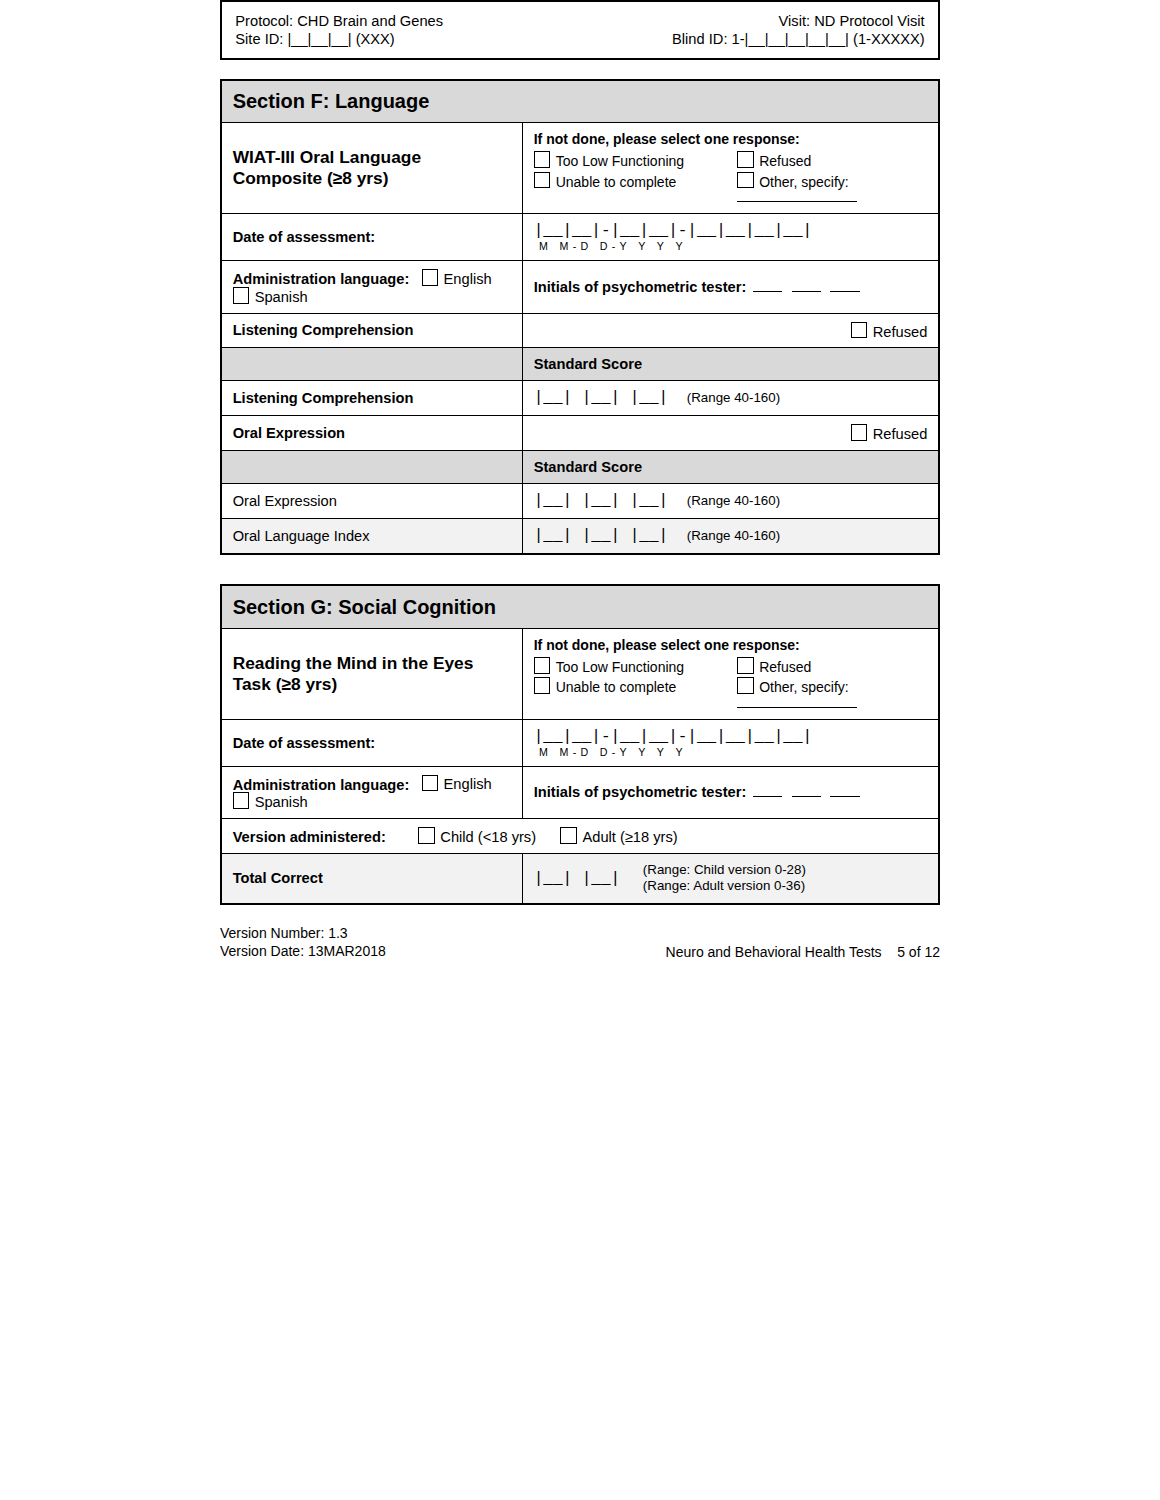Protocol: CHD Brain and Genes
Visit: ND Protocol Visit
Site ID: |__|__|__| (XXX)
Blind ID: 1-|__|__|__|__|__| (1-XXXXX)
| Section F: Language |
| WIAT-III Oral Language Composite (≥8 yrs) | If not done, please select one response: Too Low Functioning Refused Unable to complete Other, specify: |
| Date of assessment: | /__/__/-/__/__/-/__/__/__/__/ M M - D D - Y Y Y Y |
| Administration language: English Spanish | Initials of psychometric tester: |
| Listening Comprehension | Refused |
| | Standard Score |
| Listening Comprehension | /__/ /__/ /__/ (Range 40-160) |
| Oral Expression | Refused |
| | Standard Score |
| Oral Expression | /__/ /__/ /__/ (Range 40-160) |
| Oral Language Index | /__/ /__/ /__/ (Range 40-160) |
| Section G: Social Cognition |
| Reading the Mind in the Eyes Task (≥8 yrs) | If not done, please select one response: Too Low Functioning Refused Unable to complete Other, specify: |
| Date of assessment: | /__/__/-/__/__/-/__/__/__/__/ M M - D D - Y Y Y Y |
| Administration language: English Spanish | Initials of psychometric tester: |
| Version administered: Child (<18 yrs) Adult (≥18 yrs) |
| Total Correct | /__/ /__/ (Range: Child version 0-28) (Range: Adult version 0-36) |
Version Number: 1.3
Version Date: 13MAR2018
Neuro and Behavioral Health Tests 5 of 12